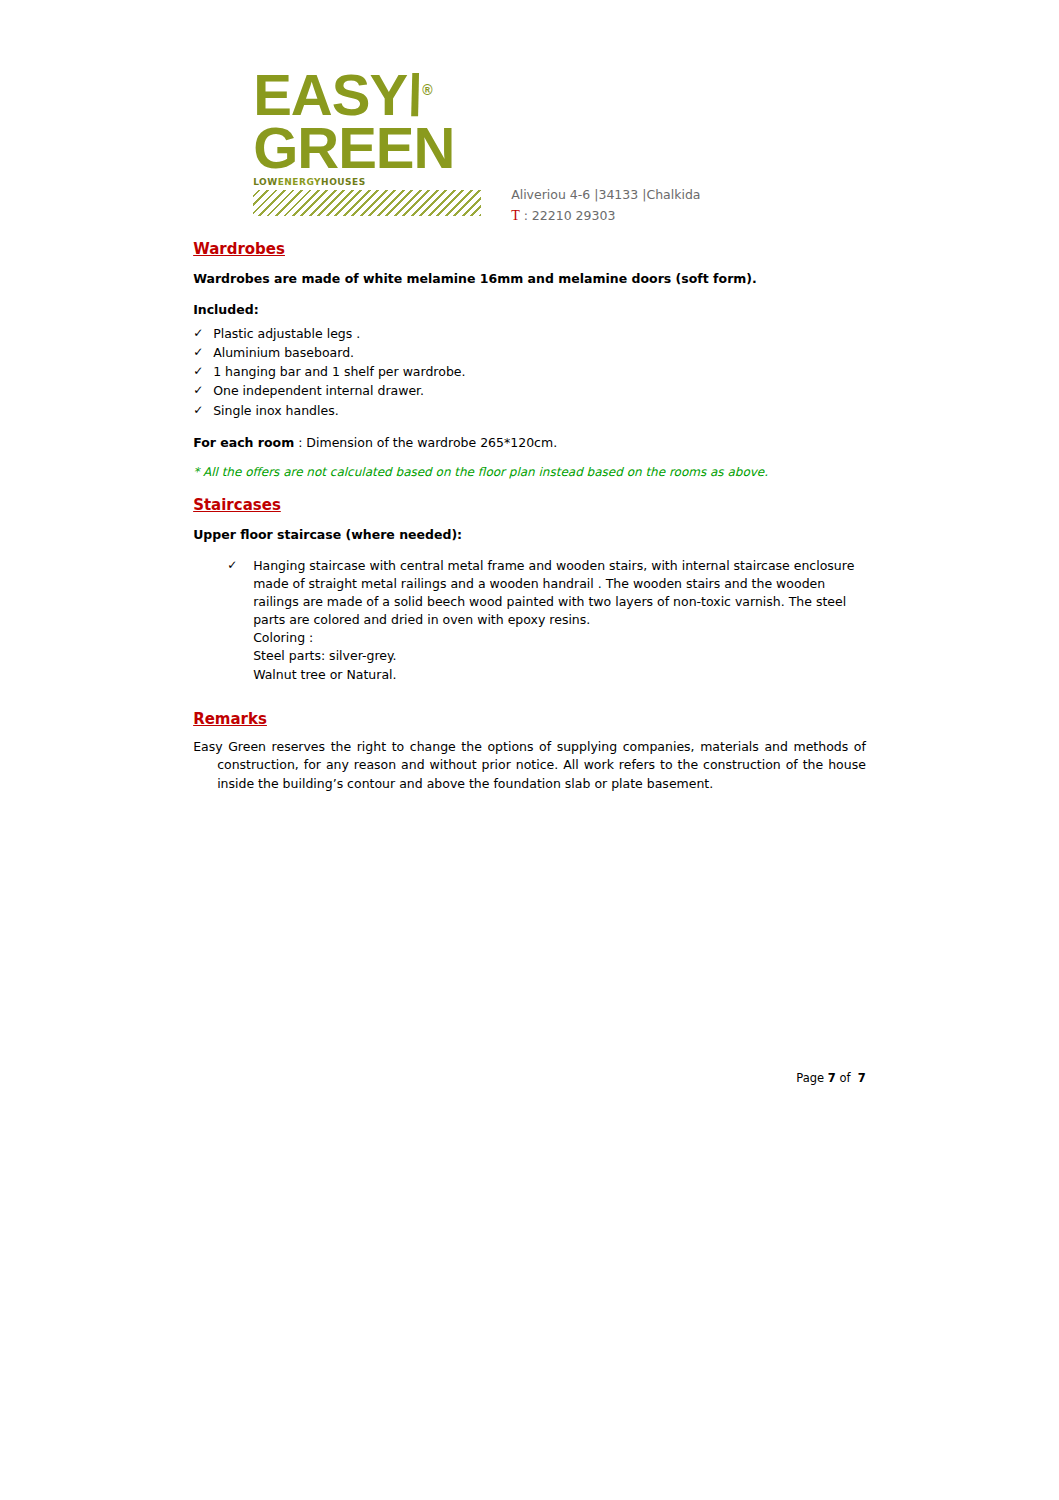EASY\®
GREEN
LOW ENERGY HOUSES
Aliveriou 4-6 |34133 |Chalkida
T : 22210 29303
Wardrobes
Wardrobes are made of white melamine 16mm and melamine doors (soft form).
Included:
Plastic adjustable legs .
Aluminium baseboard.
1 hanging bar and 1 shelf per wardrobe.
One independent internal drawer.
Single inox handles.
For each room : Dimension of the wardrobe 265*120cm.
* All the offers are not calculated based on the floor plan instead based on the rooms as above.
Staircases
Upper floor staircase (where needed):
Hanging staircase with central metal frame and wooden stairs, with internal staircase enclosure made of straight metal railings and a wooden handrail . The wooden stairs and the wooden railings are made of a solid beech wood painted with two layers of non-toxic varnish. The steel parts are colored and dried in oven with epoxy resins.
Coloring :
Steel parts: silver-grey.
Walnut tree or Natural.
Remarks
Easy Green reserves the right to change the options of supplying companies, materials and methods of construction, for any reason and without prior notice. All work refers to the construction of the house inside the building’s contour and above the foundation slab or plate basement.
Page 7 of 7